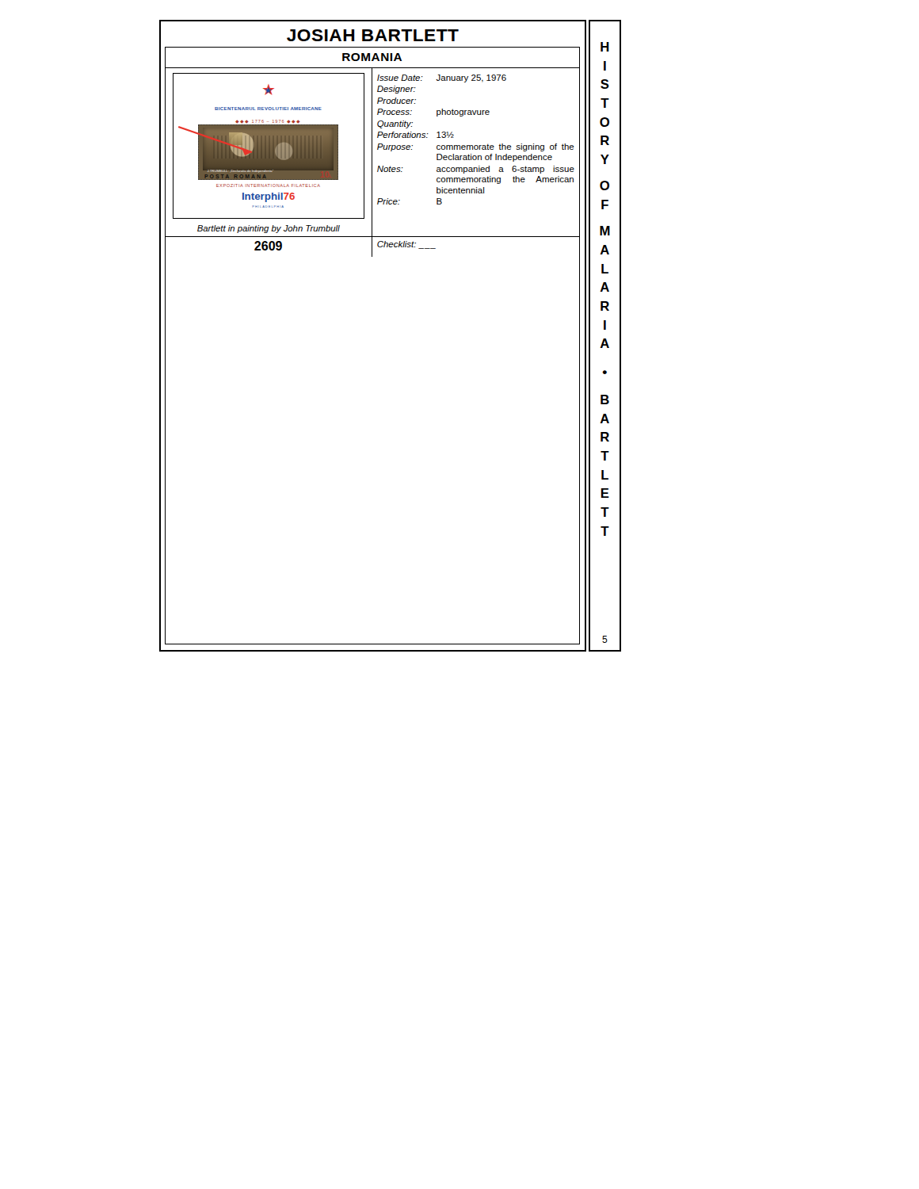JOSIAH BARTLETT
ROMANIA
★★
BICENTENARUL REVOLUTIEI AMERICANE
◆◆◆ 1776 – 1976 ◆◆◆
J.TRUMBULL: „Declaratia de Independenta”
POSTA ROMANA
10L
EXPOZITIA INTERNATIONALA FILATELICA
Interphil76
PHILADELPHIA
Bartlett in painting by John Trumbull
| Issue Date: | January 25, 1976 |
| Designer: | |
| Producer: | |
| Process: | photogravure |
| Quantity: | |
| Perforations: | 13½ |
| Purpose: | commemorate the signing of the Declaration of Independence |
| Notes: | accompanied a 6-stamp issue commemorating the American bicentennial |
| Price: | B |
2609
Checklist: ___
H I S T O R Y O F M A L A R I A • B A R T L E T T
5